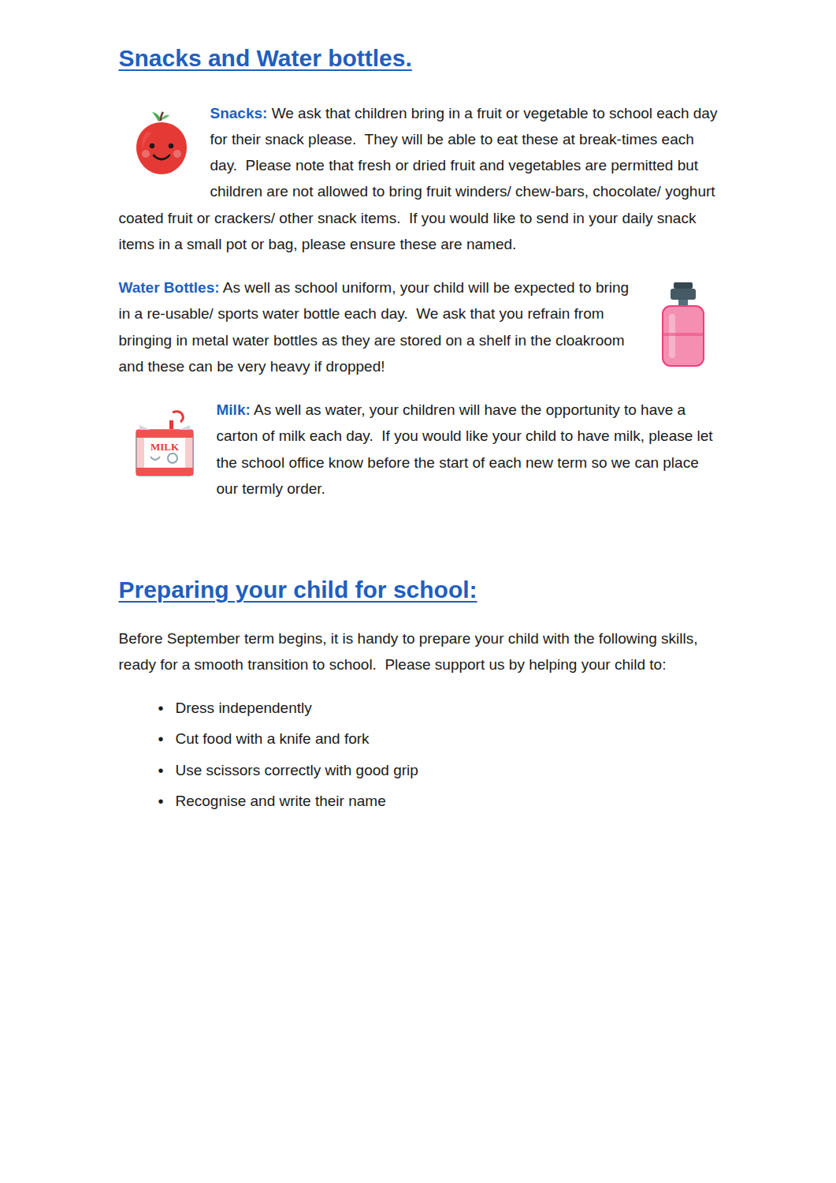Snacks and Water bottles.
Snacks: We ask that children bring in a fruit or vegetable to school each day for their snack please. They will be able to eat these at break-times each day. Please note that fresh or dried fruit and vegetables are permitted but children are not allowed to bring fruit winders/ chew-bars, chocolate/ yoghurt coated fruit or crackers/ other snack items. If you would like to send in your daily snack items in a small pot or bag, please ensure these are named.
Water Bottles: As well as school uniform, your child will be expected to bring in a re-usable/ sports water bottle each day. We ask that you refrain from bringing in metal water bottles as they are stored on a shelf in the cloakroom and these can be very heavy if dropped!
MILK
Milk: As well as water, your children will have the opportunity to have a carton of milk each day. If you would like your child to have milk, please let the school office know before the start of each new term so we can place our termly order.
Preparing your child for school:
Before September term begins, it is handy to prepare your child with the following skills, ready for a smooth transition to school. Please support us by helping your child to:
Dress independently
Cut food with a knife and fork
Use scissors correctly with good grip
Recognise and write their name